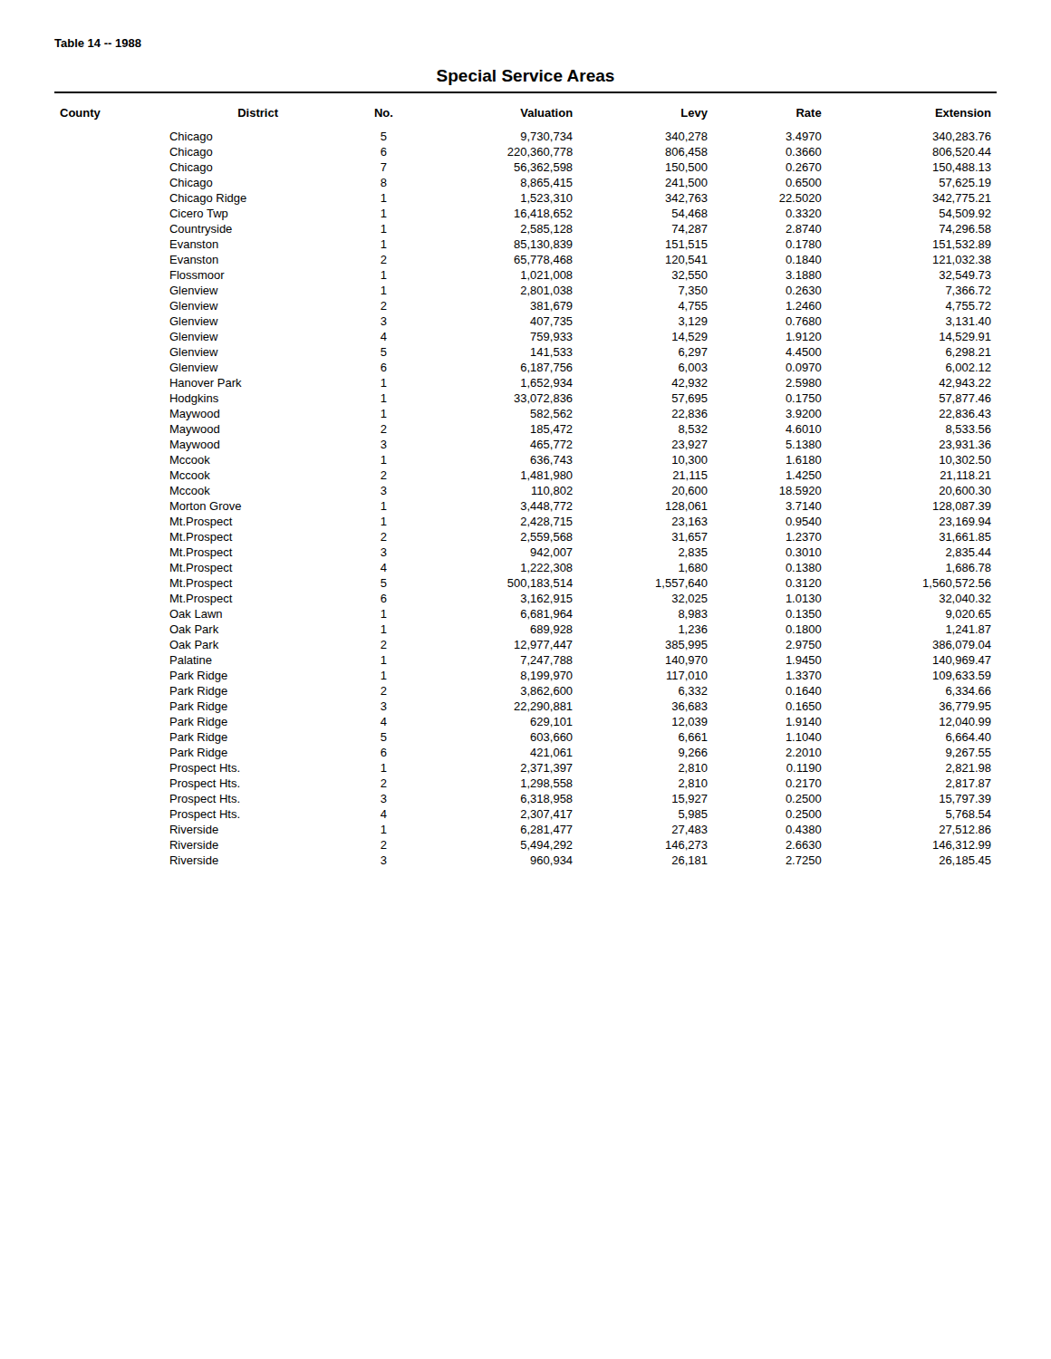Table 14 -- 1988
Special Service Areas
| County | District | No. | Valuation | Levy | Rate | Extension |
| --- | --- | --- | --- | --- | --- | --- |
| | Chicago | 5 | 9,730,734 | 340,278 | 3.4970 | 340,283.76 |
| | Chicago | 6 | 220,360,778 | 806,458 | 0.3660 | 806,520.44 |
| | Chicago | 7 | 56,362,598 | 150,500 | 0.2670 | 150,488.13 |
| | Chicago | 8 | 8,865,415 | 241,500 | 0.6500 | 57,625.19 |
| | Chicago Ridge | 1 | 1,523,310 | 342,763 | 22.5020 | 342,775.21 |
| | Cicero Twp | 1 | 16,418,652 | 54,468 | 0.3320 | 54,509.92 |
| | Countryside | 1 | 2,585,128 | 74,287 | 2.8740 | 74,296.58 |
| | Evanston | 1 | 85,130,839 | 151,515 | 0.1780 | 151,532.89 |
| | Evanston | 2 | 65,778,468 | 120,541 | 0.1840 | 121,032.38 |
| | Flossmoor | 1 | 1,021,008 | 32,550 | 3.1880 | 32,549.73 |
| | Glenview | 1 | 2,801,038 | 7,350 | 0.2630 | 7,366.72 |
| | Glenview | 2 | 381,679 | 4,755 | 1.2460 | 4,755.72 |
| | Glenview | 3 | 407,735 | 3,129 | 0.7680 | 3,131.40 |
| | Glenview | 4 | 759,933 | 14,529 | 1.9120 | 14,529.91 |
| | Glenview | 5 | 141,533 | 6,297 | 4.4500 | 6,298.21 |
| | Glenview | 6 | 6,187,756 | 6,003 | 0.0970 | 6,002.12 |
| | Hanover Park | 1 | 1,652,934 | 42,932 | 2.5980 | 42,943.22 |
| | Hodgkins | 1 | 33,072,836 | 57,695 | 0.1750 | 57,877.46 |
| | Maywood | 1 | 582,562 | 22,836 | 3.9200 | 22,836.43 |
| | Maywood | 2 | 185,472 | 8,532 | 4.6010 | 8,533.56 |
| | Maywood | 3 | 465,772 | 23,927 | 5.1380 | 23,931.36 |
| | Mccook | 1 | 636,743 | 10,300 | 1.6180 | 10,302.50 |
| | Mccook | 2 | 1,481,980 | 21,115 | 1.4250 | 21,118.21 |
| | Mccook | 3 | 110,802 | 20,600 | 18.5920 | 20,600.30 |
| | Morton Grove | 1 | 3,448,772 | 128,061 | 3.7140 | 128,087.39 |
| | Mt.Prospect | 1 | 2,428,715 | 23,163 | 0.9540 | 23,169.94 |
| | Mt.Prospect | 2 | 2,559,568 | 31,657 | 1.2370 | 31,661.85 |
| | Mt.Prospect | 3 | 942,007 | 2,835 | 0.3010 | 2,835.44 |
| | Mt.Prospect | 4 | 1,222,308 | 1,680 | 0.1380 | 1,686.78 |
| | Mt.Prospect | 5 | 500,183,514 | 1,557,640 | 0.3120 | 1,560,572.56 |
| | Mt.Prospect | 6 | 3,162,915 | 32,025 | 1.0130 | 32,040.32 |
| | Oak Lawn | 1 | 6,681,964 | 8,983 | 0.1350 | 9,020.65 |
| | Oak Park | 1 | 689,928 | 1,236 | 0.1800 | 1,241.87 |
| | Oak Park | 2 | 12,977,447 | 385,995 | 2.9750 | 386,079.04 |
| | Palatine | 1 | 7,247,788 | 140,970 | 1.9450 | 140,969.47 |
| | Park Ridge | 1 | 8,199,970 | 117,010 | 1.3370 | 109,633.59 |
| | Park Ridge | 2 | 3,862,600 | 6,332 | 0.1640 | 6,334.66 |
| | Park Ridge | 3 | 22,290,881 | 36,683 | 0.1650 | 36,779.95 |
| | Park Ridge | 4 | 629,101 | 12,039 | 1.9140 | 12,040.99 |
| | Park Ridge | 5 | 603,660 | 6,661 | 1.1040 | 6,664.40 |
| | Park Ridge | 6 | 421,061 | 9,266 | 2.2010 | 9,267.55 |
| | Prospect Hts. | 1 | 2,371,397 | 2,810 | 0.1190 | 2,821.98 |
| | Prospect Hts. | 2 | 1,298,558 | 2,810 | 0.2170 | 2,817.87 |
| | Prospect Hts. | 3 | 6,318,958 | 15,927 | 0.2500 | 15,797.39 |
| | Prospect Hts. | 4 | 2,307,417 | 5,985 | 0.2500 | 5,768.54 |
| | Riverside | 1 | 6,281,477 | 27,483 | 0.4380 | 27,512.86 |
| | Riverside | 2 | 5,494,292 | 146,273 | 2.6630 | 146,312.99 |
| | Riverside | 3 | 960,934 | 26,181 | 2.7250 | 26,185.45 |